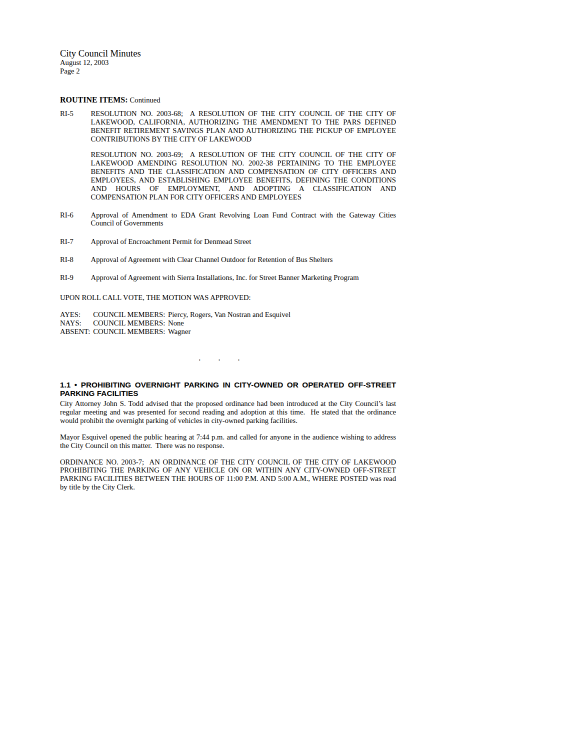City Council Minutes
August 12, 2003
Page 2
ROUTINE ITEMS: Continued
RI-5
Resolution No. 2003-68; A Resolution of the City Council of the City of Lakewood, California, Authorizing the Amendment to the PARS Defined Benefit Retirement Savings Plan and Authorizing the Pickup of Employee Contributions by the City of Lakewood
Resolution No. 2003-69; A Resolution of the City Council of the City of Lakewood Amending Resolution No. 2002-38 Pertaining to the Employee Benefits and the Classification and Compensation of City Officers and Employees, and Establishing Employee Benefits, Defining the Conditions and Hours of Employment, and Adopting a Classification and Compensation Plan for City Officers and Employees
RI-6
Approval of Amendment to EDA Grant Revolving Loan Fund Contract with the Gateway Cities Council of Governments
RI-7
Approval of Encroachment Permit for Denmead Street
RI-8
Approval of Agreement with Clear Channel Outdoor for Retention of Bus Shelters
RI-9
Approval of Agreement with Sierra Installations, Inc. for Street Banner Marketing Program
UPON ROLL CALL VOTE, THE MOTION WAS APPROVED:
| AYES: | COUNCIL MEMBERS: | Piercy, Rogers, Van Nostran and Esquivel |
| NAYS: | COUNCIL MEMBERS: | None |
| ABSENT: | COUNCIL MEMBERS: | Wagner |
...
1.1 • PROHIBITING OVERNIGHT PARKING IN CITY-OWNED OR OPERATED OFF-STREET PARKING FACILITIES
City Attorney John S. Todd advised that the proposed ordinance had been introduced at the City Council’s last regular meeting and was presented for second reading and adoption at this time. He stated that the ordinance would prohibit the overnight parking of vehicles in city-owned parking facilities.
Mayor Esquivel opened the public hearing at 7:44 p.m. and called for anyone in the audience wishing to address the City Council on this matter. There was no response.
ORDINANCE NO. 2003-7; AN ORDINANCE OF THE CITY COUNCIL OF THE CITY OF LAKEWOOD PROHIBITING THE PARKING OF ANY VEHICLE ON OR WITHIN ANY CITY-OWNED OFF-STREET PARKING FACILITIES BETWEEN THE HOURS OF 11:00 P.M. AND 5:00 A.M., WHERE POSTED was read by title by the City Clerk.